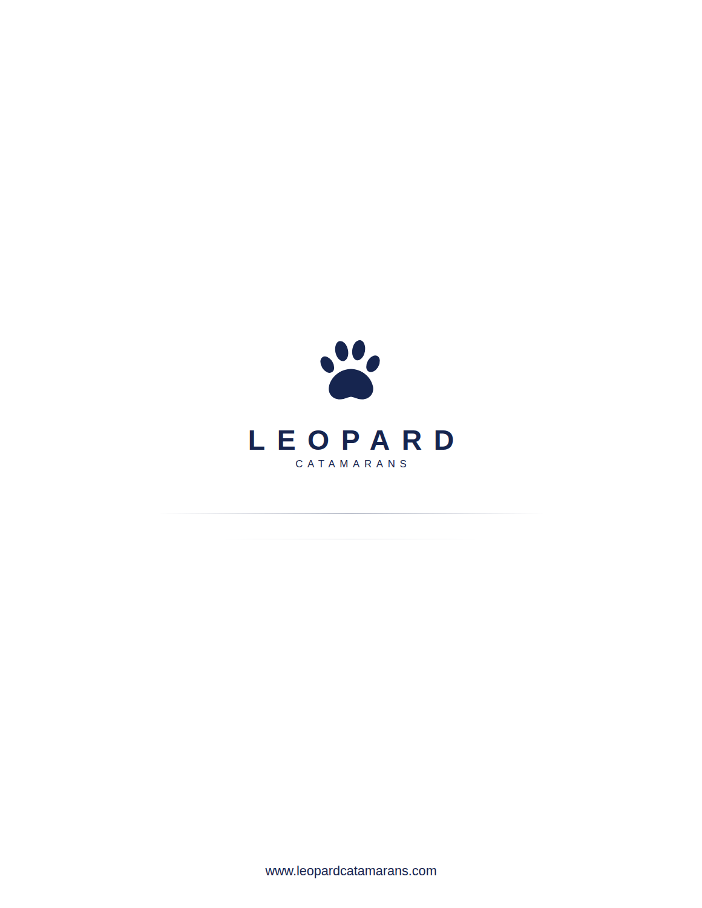LEOPARD
CATAMARANS
www.leopardcatamarans.com